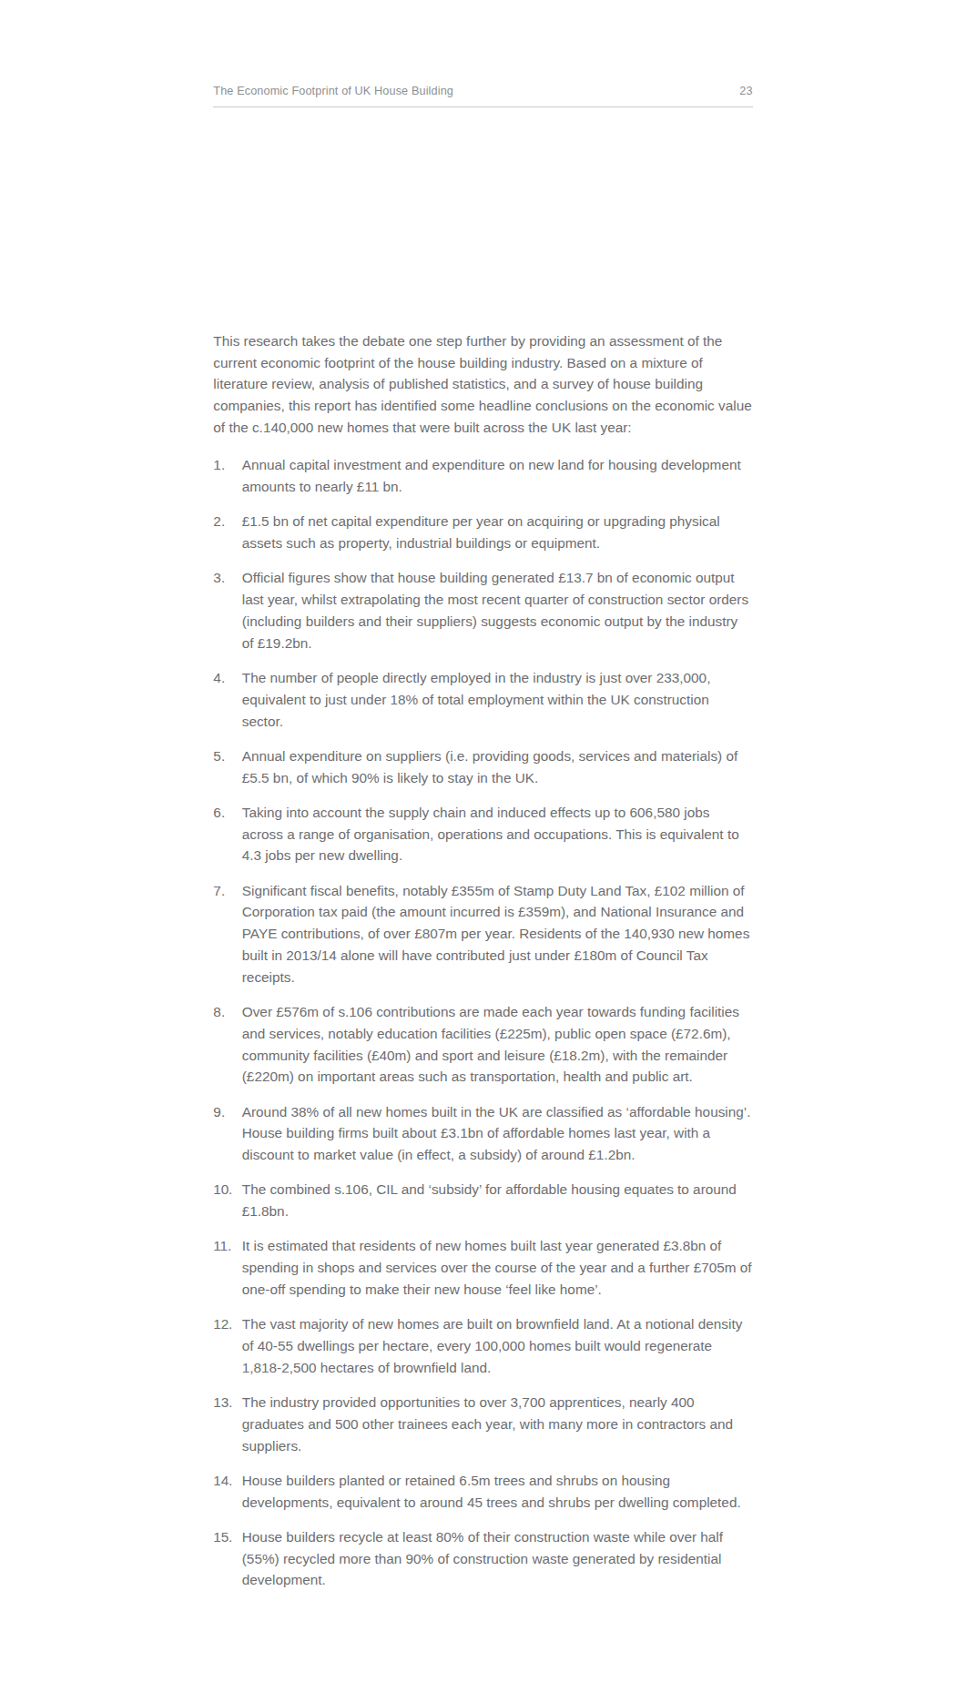The Economic Footprint of UK House Building 23
This research takes the debate one step further by providing an assessment of the current economic footprint of the house building industry. Based on a mixture of literature review, analysis of published statistics, and a survey of house building companies, this report has identified some headline conclusions on the economic value of the c.140,000 new homes that were built across the UK last year:
Annual capital investment and expenditure on new land for housing development amounts to nearly £11 bn.
£1.5 bn of net capital expenditure per year on acquiring or upgrading physical assets such as property, industrial buildings or equipment.
Official figures show that house building generated £13.7 bn of economic output last year, whilst extrapolating the most recent quarter of construction sector orders (including builders and their suppliers) suggests economic output by the industry of £19.2bn.
The number of people directly employed in the industry is just over 233,000, equivalent to just under 18% of total employment within the UK construction sector.
Annual expenditure on suppliers (i.e. providing goods, services and materials) of £5.5 bn, of which 90% is likely to stay in the UK.
Taking into account the supply chain and induced effects up to 606,580 jobs across a range of organisation, operations and occupations. This is equivalent to 4.3 jobs per new dwelling.
Significant fiscal benefits, notably £355m of Stamp Duty Land Tax, £102 million of Corporation tax paid (the amount incurred is £359m), and National Insurance and PAYE contributions, of over £807m per year. Residents of the 140,930 new homes built in 2013/14 alone will have contributed just under £180m of Council Tax receipts.
Over £576m of s.106 contributions are made each year towards funding facilities and services, notably education facilities (£225m), public open space (£72.6m), community facilities (£40m) and sport and leisure (£18.2m), with the remainder (£220m) on important areas such as transportation, health and public art.
Around 38% of all new homes built in the UK are classified as ‘affordable housing’. House building firms built about £3.1bn of affordable homes last year, with a discount to market value (in effect, a subsidy) of around £1.2bn.
The combined s.106, CIL and ‘subsidy’ for affordable housing equates to around £1.8bn.
It is estimated that residents of new homes built last year generated £3.8bn of spending in shops and services over the course of the year and a further £705m of one-off spending to make their new house ‘feel like home’.
The vast majority of new homes are built on brownfield land. At a notional density of 40-55 dwellings per hectare, every 100,000 homes built would regenerate 1,818-2,500 hectares of brownfield land.
The industry provided opportunities to over 3,700 apprentices, nearly 400 graduates and 500 other trainees each year, with many more in contractors and suppliers.
House builders planted or retained 6.5m trees and shrubs on housing developments, equivalent to around 45 trees and shrubs per dwelling completed.
House builders recycle at least 80% of their construction waste while over half (55%) recycled more than 90% of construction waste generated by residential development.